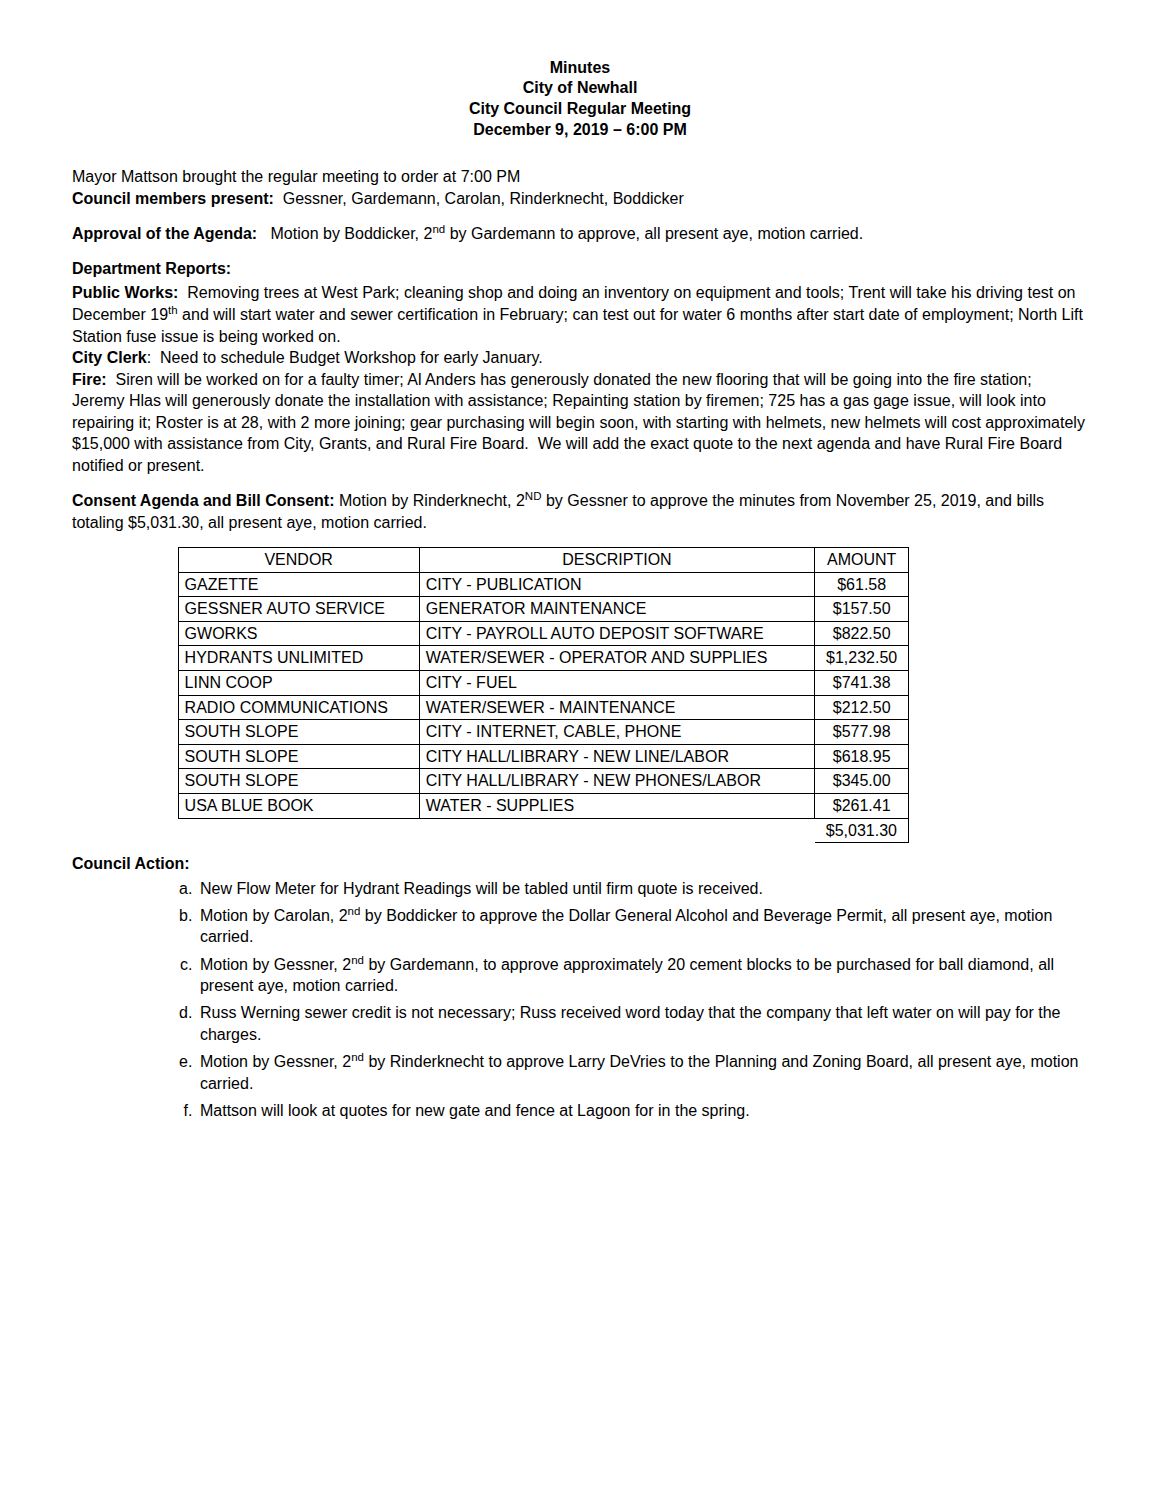Minutes
City of Newhall
City Council Regular Meeting
December 9, 2019 – 6:00 PM
Mayor Mattson brought the regular meeting to order at 7:00 PM
Council members present: Gessner, Gardemann, Carolan, Rinderknecht, Boddicker
Approval of the Agenda: Motion by Boddicker, 2nd by Gardemann to approve, all present aye, motion carried.
Department Reports:
Public Works: Removing trees at West Park; cleaning shop and doing an inventory on equipment and tools; Trent will take his driving test on December 19th and will start water and sewer certification in February; can test out for water 6 months after start date of employment; North Lift Station fuse issue is being worked on.
City Clerk: Need to schedule Budget Workshop for early January.
Fire: Siren will be worked on for a faulty timer; Al Anders has generously donated the new flooring that will be going into the fire station; Jeremy Hlas will generously donate the installation with assistance; Repainting station by firemen; 725 has a gas gage issue, will look into repairing it; Roster is at 28, with 2 more joining; gear purchasing will begin soon, with starting with helmets, new helmets will cost approximately $15,000 with assistance from City, Grants, and Rural Fire Board. We will add the exact quote to the next agenda and have Rural Fire Board notified or present.
Consent Agenda and Bill Consent: Motion by Rinderknecht, 2ND by Gessner to approve the minutes from November 25, 2019, and bills totaling $5,031.30, all present aye, motion carried.
| VENDOR | DESCRIPTION | AMOUNT |
| --- | --- | --- |
| GAZETTE | CITY - PUBLICATION | $61.58 |
| GESSNER AUTO SERVICE | GENERATOR MAINTENANCE | $157.50 |
| GWORKS | CITY - PAYROLL AUTO DEPOSIT SOFTWARE | $822.50 |
| HYDRANTS UNLIMITED | WATER/SEWER - OPERATOR AND SUPPLIES | $1,232.50 |
| LINN COOP | CITY - FUEL | $741.38 |
| RADIO COMMUNICATIONS | WATER/SEWER - MAINTENANCE | $212.50 |
| SOUTH SLOPE | CITY - INTERNET, CABLE, PHONE | $577.98 |
| SOUTH SLOPE | CITY HALL/LIBRARY - NEW LINE/LABOR | $618.95 |
| SOUTH SLOPE | CITY HALL/LIBRARY - NEW PHONES/LABOR | $345.00 |
| USA BLUE BOOK | WATER - SUPPLIES | $261.41 |
| | | $5,031.30 |
Council Action:
New Flow Meter for Hydrant Readings will be tabled until firm quote is received.
Motion by Carolan, 2nd by Boddicker to approve the Dollar General Alcohol and Beverage Permit, all present aye, motion carried.
Motion by Gessner, 2nd by Gardemann, to approve approximately 20 cement blocks to be purchased for ball diamond, all present aye, motion carried.
Russ Werning sewer credit is not necessary; Russ received word today that the company that left water on will pay for the charges.
Motion by Gessner, 2nd by Rinderknecht to approve Larry DeVries to the Planning and Zoning Board, all present aye, motion carried.
Mattson will look at quotes for new gate and fence at Lagoon for in the spring.